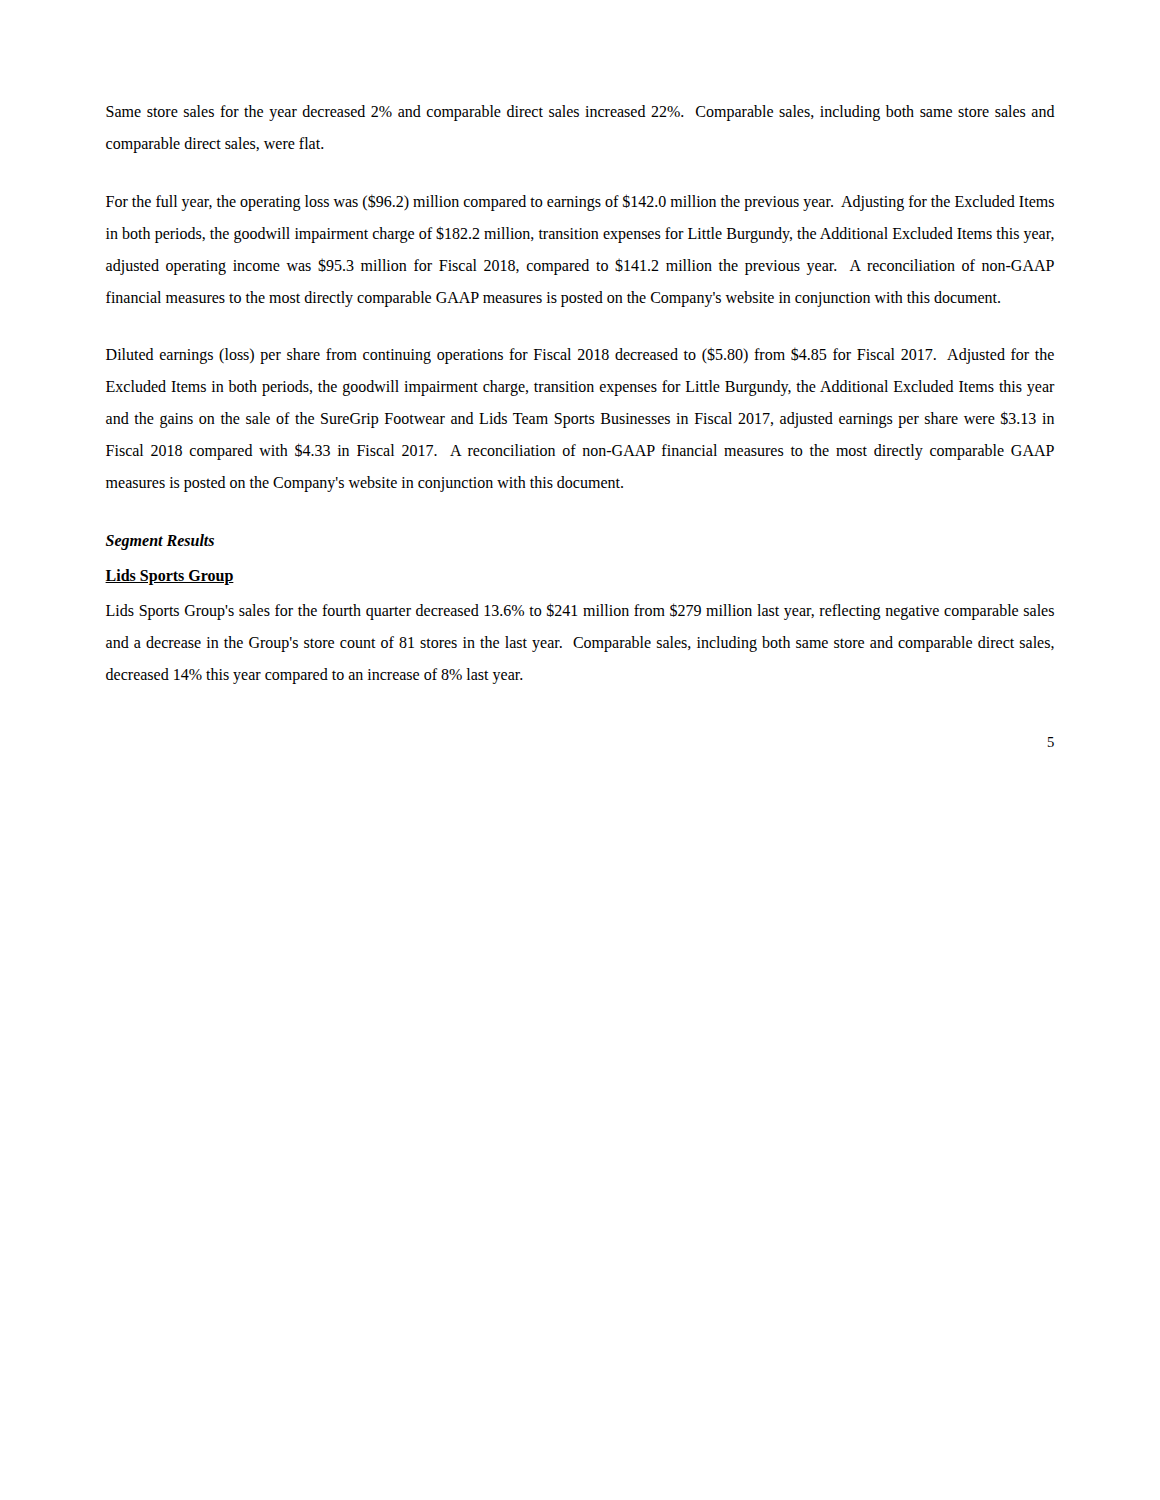Same store sales for the year decreased 2% and comparable direct sales increased 22%. Comparable sales, including both same store sales and comparable direct sales, were flat.
For the full year, the operating loss was ($96.2) million compared to earnings of $142.0 million the previous year. Adjusting for the Excluded Items in both periods, the goodwill impairment charge of $182.2 million, transition expenses for Little Burgundy, the Additional Excluded Items this year, adjusted operating income was $95.3 million for Fiscal 2018, compared to $141.2 million the previous year. A reconciliation of non-GAAP financial measures to the most directly comparable GAAP measures is posted on the Company's website in conjunction with this document.
Diluted earnings (loss) per share from continuing operations for Fiscal 2018 decreased to ($5.80) from $4.85 for Fiscal 2017. Adjusted for the Excluded Items in both periods, the goodwill impairment charge, transition expenses for Little Burgundy, the Additional Excluded Items this year and the gains on the sale of the SureGrip Footwear and Lids Team Sports Businesses in Fiscal 2017, adjusted earnings per share were $3.13 in Fiscal 2018 compared with $4.33 in Fiscal 2017. A reconciliation of non-GAAP financial measures to the most directly comparable GAAP measures is posted on the Company's website in conjunction with this document.
Segment Results
Lids Sports Group
Lids Sports Group's sales for the fourth quarter decreased 13.6% to $241 million from $279 million last year, reflecting negative comparable sales and a decrease in the Group's store count of 81 stores in the last year. Comparable sales, including both same store and comparable direct sales, decreased 14% this year compared to an increase of 8% last year.
5